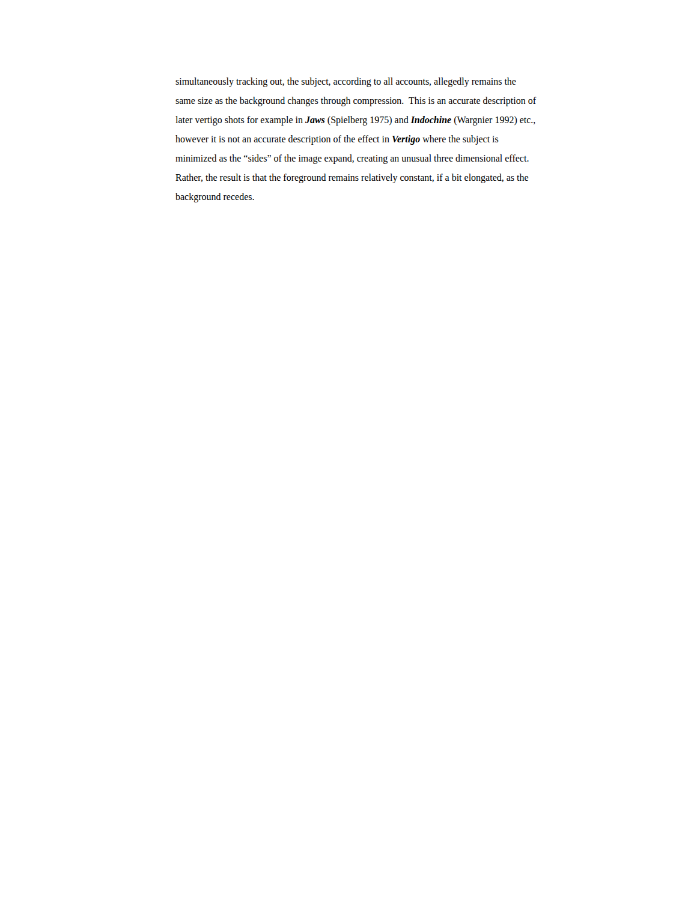simultaneously tracking out, the subject, according to all accounts, allegedly remains the same size as the background changes through compression. This is an accurate description of later vertigo shots for example in Jaws (Spielberg 1975) and Indochine (Wargnier 1992) etc., however it is not an accurate description of the effect in Vertigo where the subject is minimized as the “sides” of the image expand, creating an unusual three dimensional effect. Rather, the result is that the foreground remains relatively constant, if a bit elongated, as the background recedes.